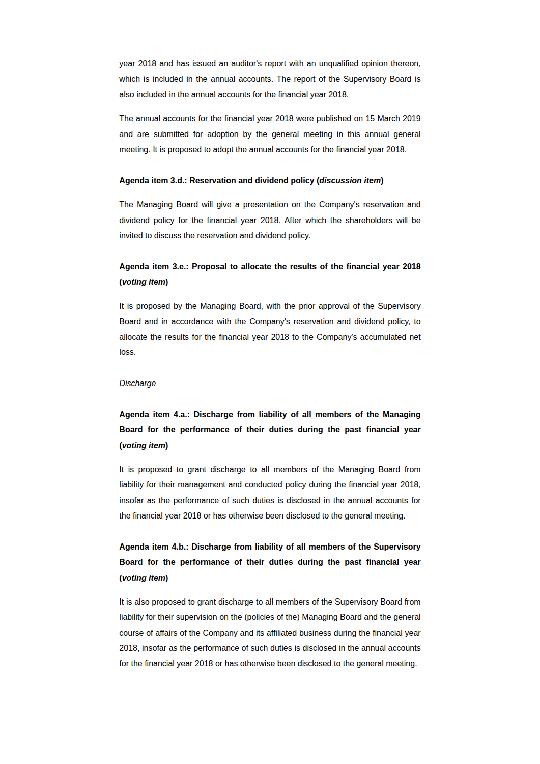year 2018 and has issued an auditor's report with an unqualified opinion thereon, which is included in the annual accounts. The report of the Supervisory Board is also included in the annual accounts for the financial year 2018.
The annual accounts for the financial year 2018 were published on 15 March 2019 and are submitted for adoption by the general meeting in this annual general meeting. It is proposed to adopt the annual accounts for the financial year 2018.
Agenda item 3.d.: Reservation and dividend policy (discussion item)
The Managing Board will give a presentation on the Company's reservation and dividend policy for the financial year 2018. After which the shareholders will be invited to discuss the reservation and dividend policy.
Agenda item 3.e.: Proposal to allocate the results of the financial year 2018 (voting item)
It is proposed by the Managing Board, with the prior approval of the Supervisory Board and in accordance with the Company's reservation and dividend policy, to allocate the results for the financial year 2018 to the Company's accumulated net loss.
Discharge
Agenda item 4.a.: Discharge from liability of all members of the Managing Board for the performance of their duties during the past financial year (voting item)
It is proposed to grant discharge to all members of the Managing Board from liability for their management and conducted policy during the financial year 2018, insofar as the performance of such duties is disclosed in the annual accounts for the financial year 2018 or has otherwise been disclosed to the general meeting.
Agenda item 4.b.: Discharge from liability of all members of the Supervisory Board for the performance of their duties during the past financial year (voting item)
It is also proposed to grant discharge to all members of the Supervisory Board from liability for their supervision on the (policies of the) Managing Board and the general course of affairs of the Company and its affiliated business during the financial year 2018, insofar as the performance of such duties is disclosed in the annual accounts for the financial year 2018 or has otherwise been disclosed to the general meeting.